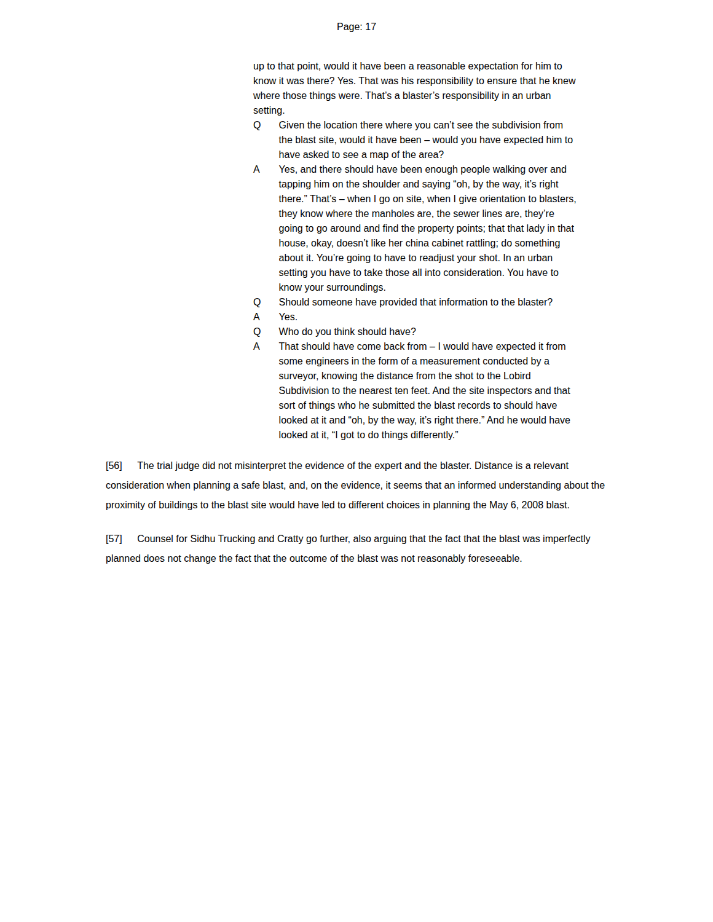Page: 17
up to that point, would it have been a reasonable expectation for him to know it was there? Yes. That was his responsibility to ensure that he knew where those things were. That’s a blaster’s responsibility in an urban setting.
| Q | Given the location there where you can’t see the subdivision from the blast site, would it have been – would you have expected him to have asked to see a map of the area? |
| A | Yes, and there should have been enough people walking over and tapping him on the shoulder and saying “oh, by the way, it’s right there.” That’s – when I go on site, when I give orientation to blasters, they know where the manholes are, the sewer lines are, they’re going to go around and find the property points; that that lady in that house, okay, doesn’t like her china cabinet rattling; do something about it. You’re going to have to readjust your shot. In an urban setting you have to take those all into consideration. You have to know your surroundings. |
| Q | Should someone have provided that information to the blaster? |
| A | Yes. |
| Q | Who do you think should have? |
| A | That should have come back from – I would have expected it from some engineers in the form of a measurement conducted by a surveyor, knowing the distance from the shot to the Lobird Subdivision to the nearest ten feet. And the site inspectors and that sort of things who he submitted the blast records to should have looked at it and “oh, by the way, it’s right there.” And he would have looked at it, “I got to do things differently.” |
[56] The trial judge did not misinterpret the evidence of the expert and the blaster. Distance is a relevant consideration when planning a safe blast, and, on the evidence, it seems that an informed understanding about the proximity of buildings to the blast site would have led to different choices in planning the May 6, 2008 blast.
[57] Counsel for Sidhu Trucking and Cratty go further, also arguing that the fact that the blast was imperfectly planned does not change the fact that the outcome of the blast was not reasonably foreseeable.